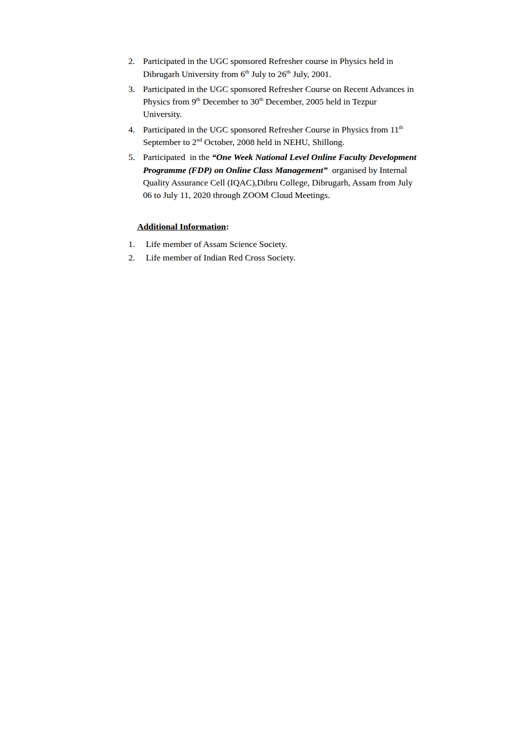Participated in the UGC sponsored Refresher course in Physics held in Dibrugarh University from 6th July to 26th July, 2001.
Participated in the UGC sponsored Refresher Course on Recent Advances in Physics from 9th December to 30th December, 2005 held in Tezpur University.
Participated in the UGC sponsored Refresher Course in Physics from 11th September to 2nd October, 2008 held in NEHU, Shillong.
Participated in the “One Week National Level Online Faculty Development Programme (FDP) on Online Class Management” organised by Internal Quality Assurance Cell (IQAC),Dibru College, Dibrugarh, Assam from July 06 to July 11, 2020 through ZOOM Cloud Meetings.
Additional Information:
Life member of Assam Science Society.
Life member of Indian Red Cross Society.